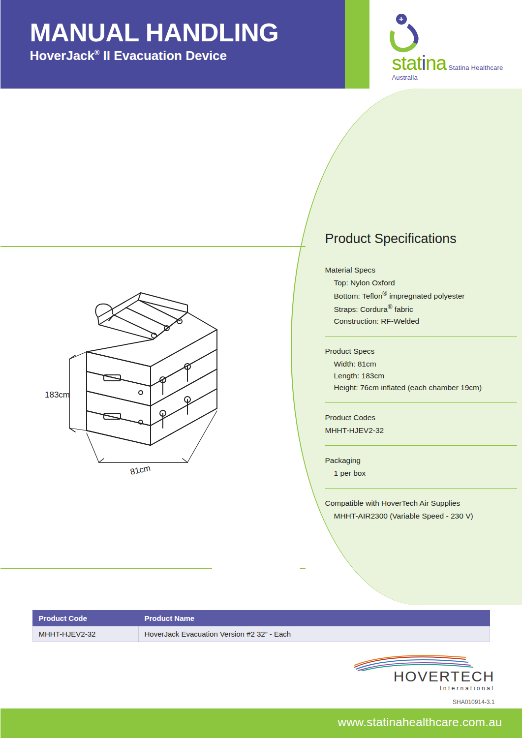MANUAL HANDLING
HoverJack® II Evacuation Device
+ statina Statina Healthcare Australia
183cm 81cm
Product Specifications
Material Specs
Top: Nylon Oxford
Bottom: Teflon® impregnated polyester
Straps: Cordura® fabric
Construction: RF-Welded
Product Specs
Width: 81cm
Length: 183cm
Height: 76cm inflated (each chamber 19cm)
Product Codes
MHHT-HJEV2-32
Packaging
1 per box
Compatible with HoverTech Air Supplies
MHHT-AIR2300 (Variable Speed - 230 V)
| Product Code | Product Name |
| --- | --- |
| MHHT-HJEV2-32 | HoverJack Evacuation Version #2 32” - Each |
HOVERTECH
International
SHA010914-3.1
www.statinahealthcare.com.au